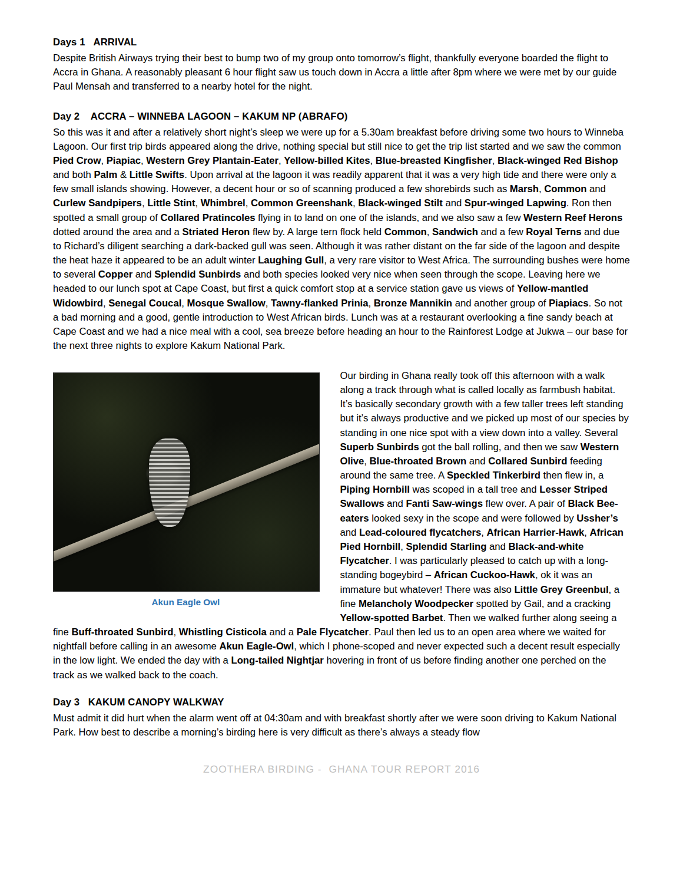Days 1 ARRIVAL
Despite British Airways trying their best to bump two of my group onto tomorrow’s flight, thankfully everyone boarded the flight to Accra in Ghana. A reasonably pleasant 6 hour flight saw us touch down in Accra a little after 8pm where we were met by our guide Paul Mensah and transferred to a nearby hotel for the night.
Day 2 ACCRA – WINNEBA LAGOON – KAKUM NP (ABRAFO)
So this was it and after a relatively short night’s sleep we were up for a 5.30am breakfast before driving some two hours to Winneba Lagoon. Our first trip birds appeared along the drive, nothing special but still nice to get the trip list started and we saw the common Pied Crow, Piapiac, Western Grey Plantain-Eater, Yellow-billed Kites, Blue-breasted Kingfisher, Black-winged Red Bishop and both Palm & Little Swifts. Upon arrival at the lagoon it was readily apparent that it was a very high tide and there were only a few small islands showing. However, a decent hour or so of scanning produced a few shorebirds such as Marsh, Common and Curlew Sandpipers, Little Stint, Whimbrel, Common Greenshank, Black-winged Stilt and Spur-winged Lapwing. Ron then spotted a small group of Collared Pratincoles flying in to land on one of the islands, and we also saw a few Western Reef Herons dotted around the area and a Striated Heron flew by. A large tern flock held Common, Sandwich and a few Royal Terns and due to Richard’s diligent searching a dark-backed gull was seen. Although it was rather distant on the far side of the lagoon and despite the heat haze it appeared to be an adult winter Laughing Gull, a very rare visitor to West Africa. The surrounding bushes were home to several Copper and Splendid Sunbirds and both species looked very nice when seen through the scope. Leaving here we headed to our lunch spot at Cape Coast, but first a quick comfort stop at a service station gave us views of Yellow-mantled Widowbird, Senegal Coucal, Mosque Swallow, Tawny-flanked Prinia, Bronze Mannikin and another group of Piapiacs. So not a bad morning and a good, gentle introduction to West African birds. Lunch was at a restaurant overlooking a fine sandy beach at Cape Coast and we had a nice meal with a cool, sea breeze before heading an hour to the Rainforest Lodge at Jukwa – our base for the next three nights to explore Kakum National Park.
Akun Eagle Owl
Our birding in Ghana really took off this afternoon with a walk along a track through what is called locally as farmbush habitat. It’s basically secondary growth with a few taller trees left standing but it’s always productive and we picked up most of our species by standing in one nice spot with a view down into a valley. Several Superb Sunbirds got the ball rolling, and then we saw Western Olive, Blue-throated Brown and Collared Sunbird feeding around the same tree. A Speckled Tinkerbird then flew in, a Piping Hornbill was scoped in a tall tree and Lesser Striped Swallows and Fanti Saw-wings flew over. A pair of Black Bee-eaters looked sexy in the scope and were followed by Ussher’s and Lead-coloured flycatchers, African Harrier-Hawk, African Pied Hornbill, Splendid Starling and Black-and-white Flycatcher. I was particularly pleased to catch up with a long-standing bogeybird – African Cuckoo-Hawk, ok it was an immature but whatever! There was also Little Grey Greenbul, a fine Melancholy Woodpecker spotted by Gail, and a cracking Yellow-spotted Barbet. Then we walked further along seeing a fine Buff-throated Sunbird, Whistling Cisticola and a Pale Flycatcher. Paul then led us to an open area where we waited for nightfall before calling in an awesome Akun Eagle-Owl, which I phone-scoped and never expected such a decent result especially in the low light. We ended the day with a Long-tailed Nightjar hovering in front of us before finding another one perched on the track as we walked back to the coach.
Day 3 KAKUM CANOPY WALKWAY
Must admit it did hurt when the alarm went off at 04:30am and with breakfast shortly after we were soon driving to Kakum National Park. How best to describe a morning’s birding here is very difficult as there’s always a steady flow
ZOOTHERA BIRDING - GHANA TOUR REPORT 2016